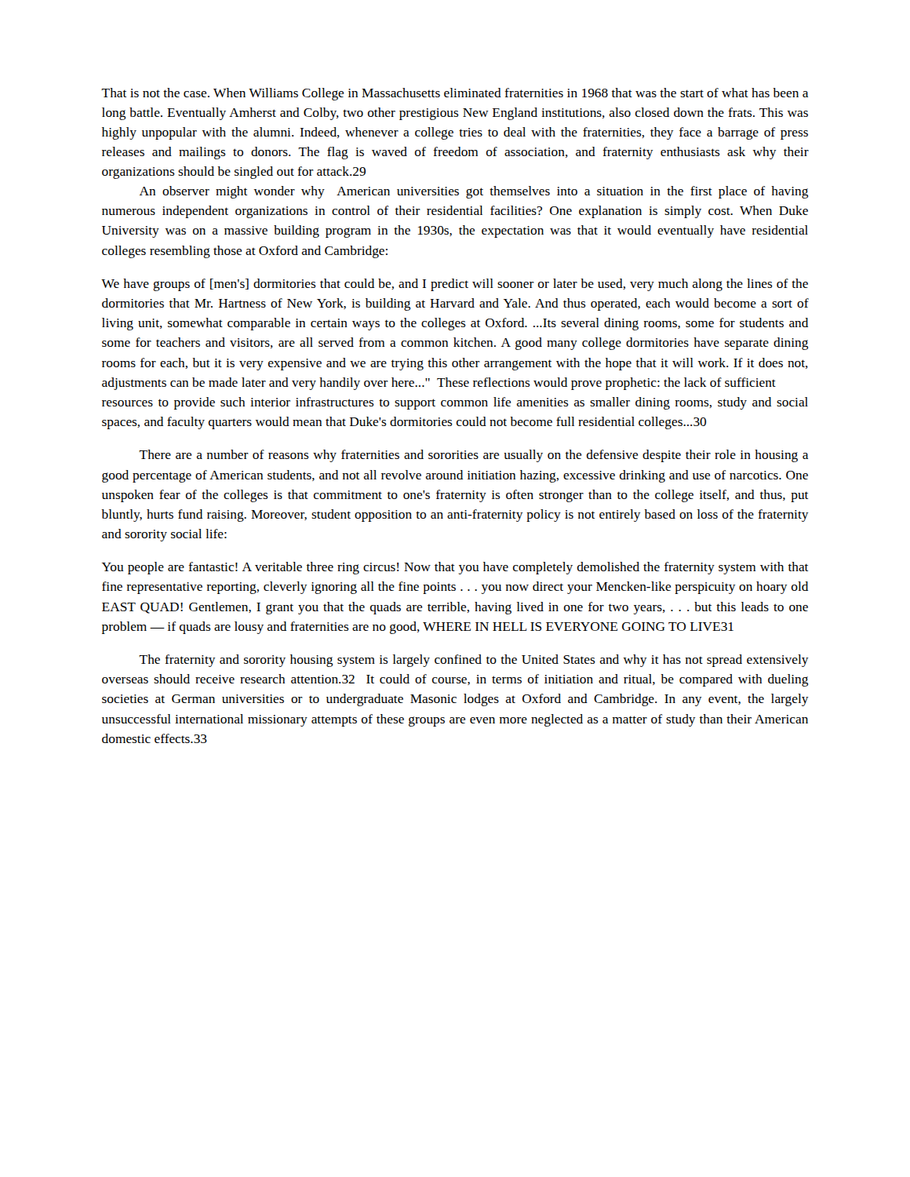That is not the case. When Williams College in Massachusetts eliminated fraternities in 1968 that was the start of what has been a long battle. Eventually Amherst and Colby, two other prestigious New England institutions, also closed down the frats. This was highly unpopular with the alumni. Indeed, whenever a college tries to deal with the fraternities, they face a barrage of press releases and mailings to donors. The flag is waved of freedom of association, and fraternity enthusiasts ask why their organizations should be singled out for attack.29
An observer might wonder why American universities got themselves into a situation in the first place of having numerous independent organizations in control of their residential facilities? One explanation is simply cost. When Duke University was on a massive building program in the 1930s, the expectation was that it would eventually have residential colleges resembling those at Oxford and Cambridge:
We have groups of [men's] dormitories that could be, and I predict will sooner or later be used, very much along the lines of the dormitories that Mr. Hartness of New York, is building at Harvard and Yale. And thus operated, each would become a sort of living unit, somewhat comparable in certain ways to the colleges at Oxford. ...Its several dining rooms, some for students and some for teachers and visitors, are all served from a common kitchen. A good many college dormitories have separate dining rooms for each, but it is very expensive and we are trying this other arrangement with the hope that it will work. If it does not, adjustments can be made later and very handily over here..." These reflections would prove prophetic: the lack of sufficient
resources to provide such interior infrastructures to support common life amenities as smaller dining rooms, study and social spaces, and faculty quarters would mean that Duke's dormitories could not become full residential colleges...30
There are a number of reasons why fraternities and sororities are usually on the defensive despite their role in housing a good percentage of American students, and not all revolve around initiation hazing, excessive drinking and use of narcotics. One unspoken fear of the colleges is that commitment to one's fraternity is often stronger than to the college itself, and thus, put bluntly, hurts fund raising. Moreover, student opposition to an anti-fraternity policy is not entirely based on loss of the fraternity and sorority social life:
You people are fantastic! A veritable three ring circus! Now that you have completely demolished the fraternity system with that fine representative reporting, cleverly ignoring all the fine points . . . you now direct your Mencken-like perspicuity on hoary old EAST QUAD! Gentlemen, I grant you that the quads are terrible, having lived in one for two years, . . . but this leads to one problem — if quads are lousy and fraternities are no good, WHERE IN HELL IS EVERYONE GOING TO LIVE31
The fraternity and sorority housing system is largely confined to the United States and why it has not spread extensively overseas should receive research attention.32 It could of course, in terms of initiation and ritual, be compared with dueling societies at German universities or to undergraduate Masonic lodges at Oxford and Cambridge. In any event, the largely unsuccessful international missionary attempts of these groups are even more neglected as a matter of study than their American domestic effects.33